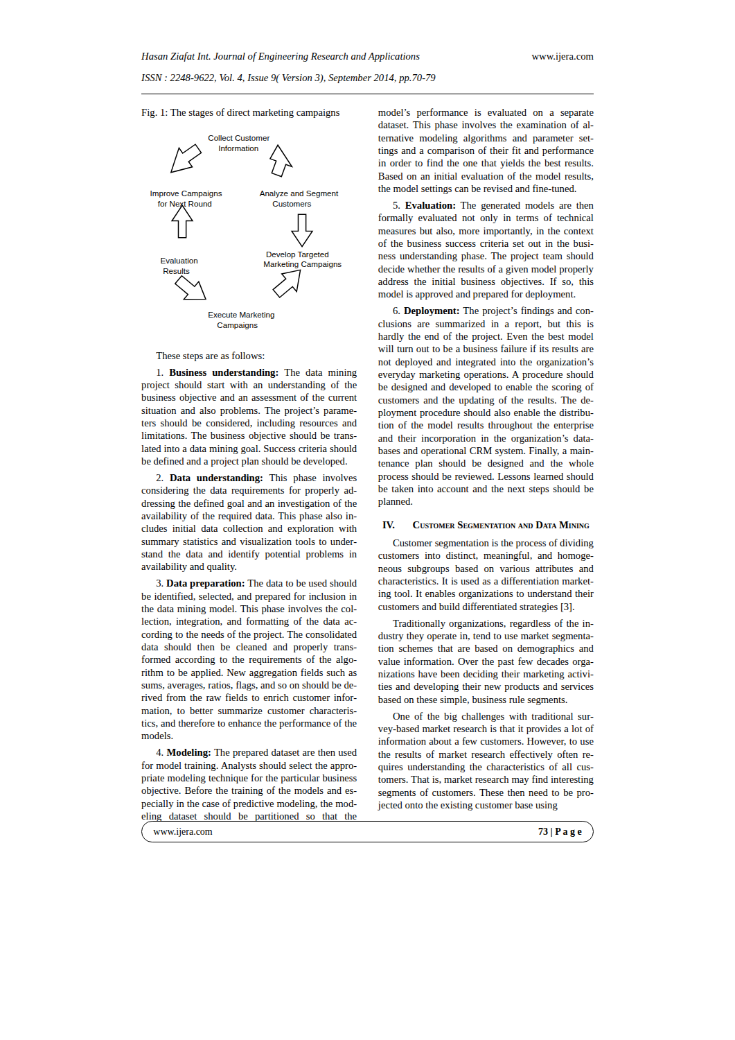www.ijera.com Hasan Ziafat Int. Journal of Engineering Research and Applications
ISSN : 2248-9622, Vol. 4, Issue 9( Version 3), September 2014, pp.70-79
Fig. 1: The stages of direct marketing campaigns
Collect Customer Information Analyze and Segment Customers Improve Campaigns for Next Round Evaluation Results Develop Targeted Marketing Campaigns Execute Marketing Campaigns
These steps are as follows:
1. Business understanding: The data mining project should start with an understanding of the business objective and an assessment of the current situation and also problems. The project’s parameters should be considered, including resources and limitations. The business objective should be translated into a data mining goal. Success criteria should be defined and a project plan should be developed.
2. Data understanding: This phase involves considering the data requirements for properly addressing the defined goal and an investigation of the availability of the required data. This phase also includes initial data collection and exploration with summary statistics and visualization tools to understand the data and identify potential problems in availability and quality.
3. Data preparation: The data to be used should be identified, selected, and prepared for inclusion in the data mining model. This phase involves the collection, integration, and formatting of the data according to the needs of the project. The consolidated data should then be cleaned and properly transformed according to the requirements of the algorithm to be applied. New aggregation fields such as sums, averages, ratios, flags, and so on should be derived from the raw fields to enrich customer information, to better summarize customer characteristics, and therefore to enhance the performance of the models.
4. Modeling: The prepared dataset are then used for model training. Analysts should select the appropriate modeling technique for the particular business objective. Before the training of the models and especially in the case of predictive modeling, the modeling dataset should be partitioned so that the model’s performance is evaluated on a separate dataset. This phase involves the examination of alternative modeling algorithms and parameter settings and a comparison of their fit and performance in order to find the one that yields the best results. Based on an initial evaluation of the model results, the model settings can be revised and fine-tuned.
5. Evaluation: The generated models are then formally evaluated not only in terms of technical measures but also, more importantly, in the context of the business success criteria set out in the business understanding phase. The project team should decide whether the results of a given model properly address the initial business objectives. If so, this model is approved and prepared for deployment.
6. Deployment: The project’s findings and conclusions are summarized in a report, but this is hardly the end of the project. Even the best model will turn out to be a business failure if its results are not deployed and integrated into the organization’s everyday marketing operations. A procedure should be designed and developed to enable the scoring of customers and the updating of the results. The deployment procedure should also enable the distribution of the model results throughout the enterprise and their incorporation in the organization’s databases and operational CRM system. Finally, a maintenance plan should be designed and the whole process should be reviewed. Lessons learned should be taken into account and the next steps should be planned.
IV. Customer Segmentation and Data Mining
Customer segmentation is the process of dividing customers into distinct, meaningful, and homogeneous subgroups based on various attributes and characteristics. It is used as a differentiation marketing tool. It enables organizations to understand their customers and build differentiated strategies [3].
Traditionally organizations, regardless of the industry they operate in, tend to use market segmentation schemes that are based on demographics and value information. Over the past few decades organizations have been deciding their marketing activities and developing their new products and services based on these simple, business rule segments.
One of the big challenges with traditional survey-based market research is that it provides a lot of information about a few customers. However, to use the results of market research effectively often requires understanding the characteristics of all customers. That is, market research may find interesting segments of customers. These then need to be projected onto the existing customer base using
www.ijera.com 73 | P a g e